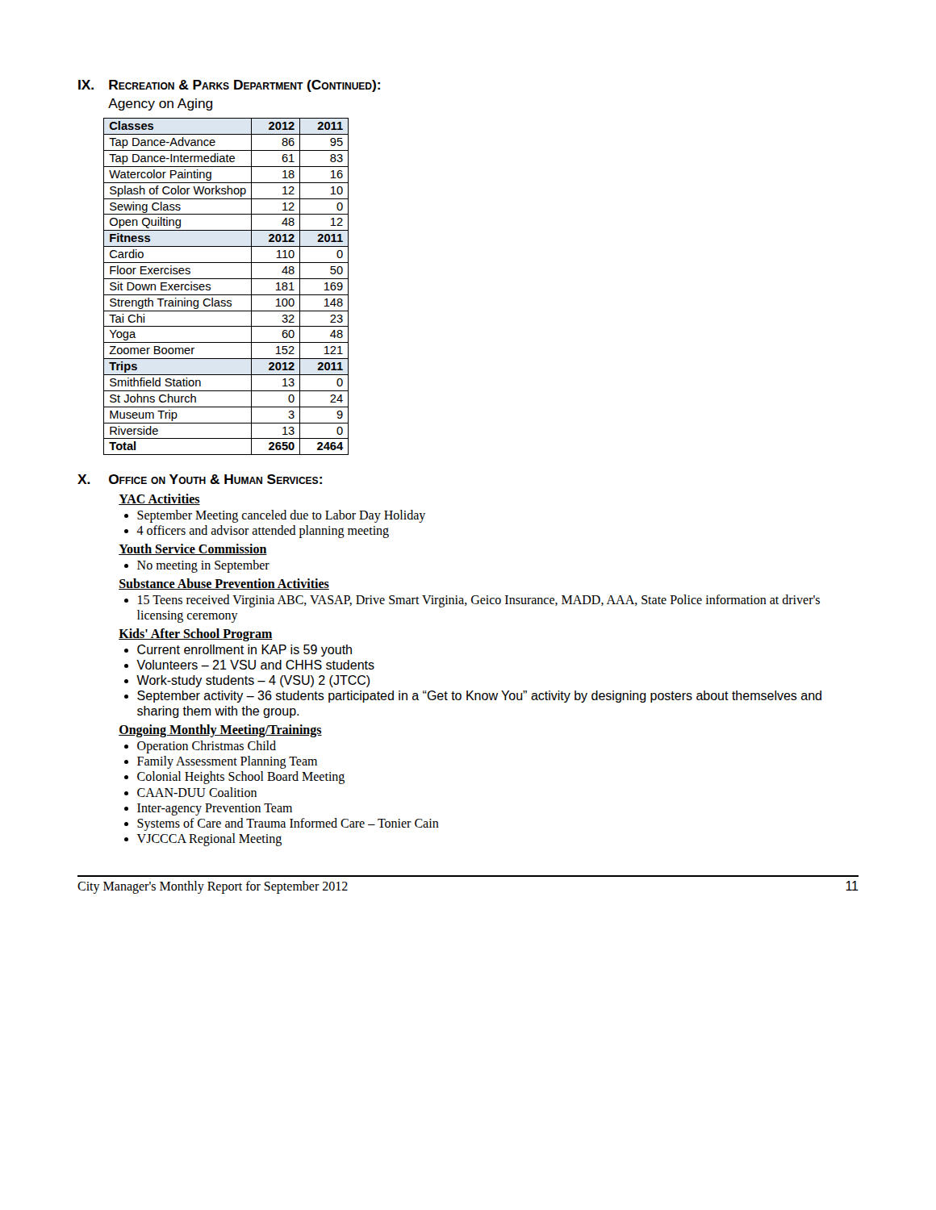IX. Recreation & Parks Department (Continued):
Agency on Aging
| Classes | 2012 | 2011 |
| Tap Dance-Advance | 86 | 95 |
| Tap Dance-Intermediate | 61 | 83 |
| Watercolor Painting | 18 | 16 |
| Splash of Color Workshop | 12 | 10 |
| Sewing Class | 12 | 0 |
| Open Quilting | 48 | 12 |
| Fitness | 2012 | 2011 |
| Cardio | 110 | 0 |
| Floor Exercises | 48 | 50 |
| Sit Down Exercises | 181 | 169 |
| Strength Training Class | 100 | 148 |
| Tai Chi | 32 | 23 |
| Yoga | 60 | 48 |
| Zoomer Boomer | 152 | 121 |
| Trips | 2012 | 2011 |
| Smithfield Station | 13 | 0 |
| St Johns Church | 0 | 24 |
| Museum Trip | 3 | 9 |
| Riverside | 13 | 0 |
| Total | 2650 | 2464 |
X. Office on Youth & Human Services:
YAC Activities
September Meeting canceled due to Labor Day Holiday
4 officers and advisor attended planning meeting
Youth Service Commission
No meeting in September
Substance Abuse Prevention Activities
15 Teens received Virginia ABC, VASAP, Drive Smart Virginia, Geico Insurance, MADD, AAA, State Police information at driver's licensing ceremony
Kids' After School Program
Current enrollment in KAP is 59 youth
Volunteers – 21 VSU and CHHS students
Work-study students – 4 (VSU) 2 (JTCC)
September activity – 36 students participated in a “Get to Know You” activity by designing posters about themselves and sharing them with the group.
Ongoing Monthly Meeting/Trainings
Operation Christmas Child
Family Assessment Planning Team
Colonial Heights School Board Meeting
CAAN-DUU Coalition
Inter-agency Prevention Team
Systems of Care and Trauma Informed Care – Tonier Cain
VJCCCA Regional Meeting
City Manager's Monthly Report for September 2012 11